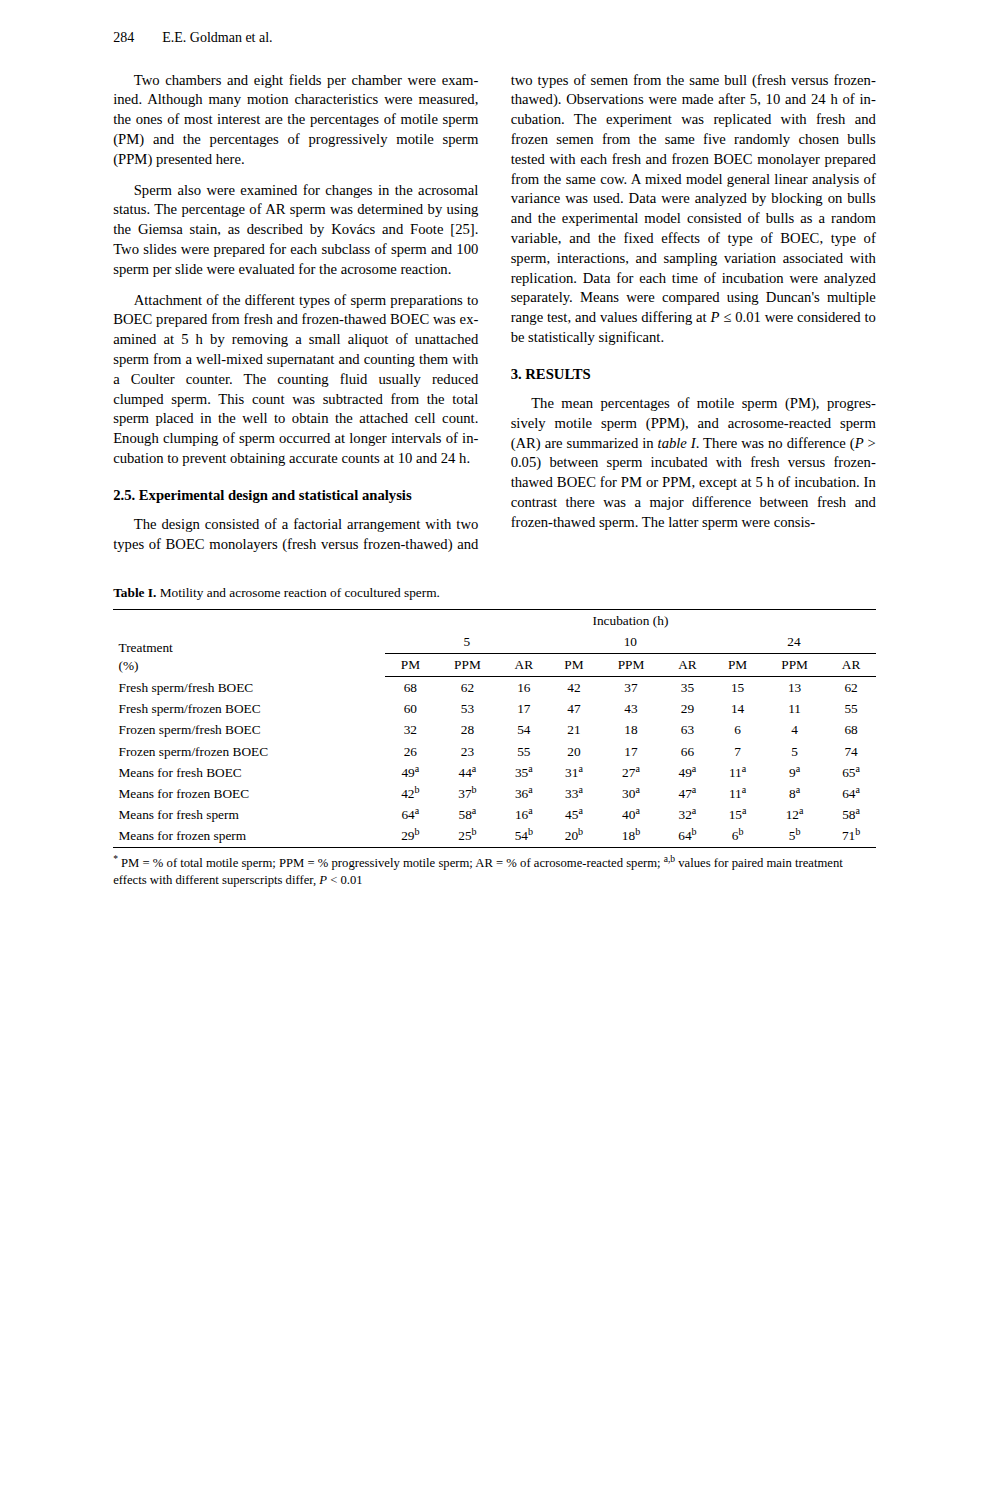284 E.E. Goldman et al.
Two chambers and eight fields per chamber were examined. Although many motion characteristics were measured, the ones of most interest are the percentages of motile sperm (PM) and the percentages of progressively motile sperm (PPM) presented here.
Sperm also were examined for changes in the acrosomal status. The percentage of AR sperm was determined by using the Giemsa stain, as described by Kovács and Foote [25]. Two slides were prepared for each subclass of sperm and 100 sperm per slide were evaluated for the acrosome reaction.
Attachment of the different types of sperm preparations to BOEC prepared from fresh and frozen-thawed BOEC was examined at 5 h by removing a small aliquot of unattached sperm from a well-mixed supernatant and counting them with a Coulter counter. The counting fluid usually reduced clumped sperm. This count was subtracted from the total sperm placed in the well to obtain the attached cell count. Enough clumping of sperm occurred at longer intervals of incubation to prevent obtaining accurate counts at 10 and 24 h.
2.5. Experimental design and statistical analysis
The design consisted of a factorial arrangement with two types of BOEC monolayers (fresh versus frozen-thawed) and two types of semen from the same bull (fresh versus frozen-thawed). Observations were made after 5, 10 and 24 h of incubation. The experiment was replicated with fresh and frozen semen from the same five randomly chosen bulls tested with each fresh and frozen BOEC monolayer prepared from the same cow. A mixed model general linear analysis of variance was used. Data were analyzed by blocking on bulls and the experimental model consisted of bulls as a random variable, and the fixed effects of type of BOEC, type of sperm, interactions, and sampling variation associated with replication. Data for each time of incubation were analyzed separately. Means were compared using Duncan's multiple range test, and values differing at P ≤ 0.01 were considered to be statistically significant.
3. RESULTS
The mean percentages of motile sperm (PM), progressively motile sperm (PPM), and acrosome-reacted sperm (AR) are summarized in table I. There was no difference (P > 0.05) between sperm incubated with fresh versus frozen-thawed BOEC for PM or PPM, except at 5 h of incubation. In contrast there was a major difference between fresh and frozen-thawed sperm. The latter sperm were consis-
Table I. Motility and acrosome reaction of cocultured sperm.
| Treatment (%) | Incubation (h) |
| --- | --- |
| 5 | 10 | 24 |
| PM | PPM | AR | PM | PPM | AR | PM | PPM | AR |
| Fresh sperm/fresh BOEC | 68 | 62 | 16 | 42 | 37 | 35 | 15 | 13 | 62 |
| Fresh sperm/frozen BOEC | 60 | 53 | 17 | 47 | 43 | 29 | 14 | 11 | 55 |
| Frozen sperm/fresh BOEC | 32 | 28 | 54 | 21 | 18 | 63 | 6 | 4 | 68 |
| Frozen sperm/frozen BOEC | 26 | 23 | 55 | 20 | 17 | 66 | 7 | 5 | 74 |
| Means for fresh BOEC | 49 a | 44 a | 35 a | 31 a | 27 a | 49 a | 11 a | 9 a | 65 a |
| Means for frozen BOEC | 42 b | 37 b | 36 a | 33 a | 30 a | 47 a | 11 a | 8 a | 64 a |
| Means for fresh sperm | 64 a | 58 a | 16 a | 45 a | 40 a | 32 a | 15 a | 12 a | 58 a |
| Means for frozen sperm | 29 b | 25 b | 54 b | 20 b | 18 b | 64 b | 6 b | 5 b | 71 b |
* PM = % of total motile sperm; PPM = % progressively motile sperm; AR = % of acrosome-reacted sperm; a,b values for paired main treatment effects with different superscripts differ, P < 0.01